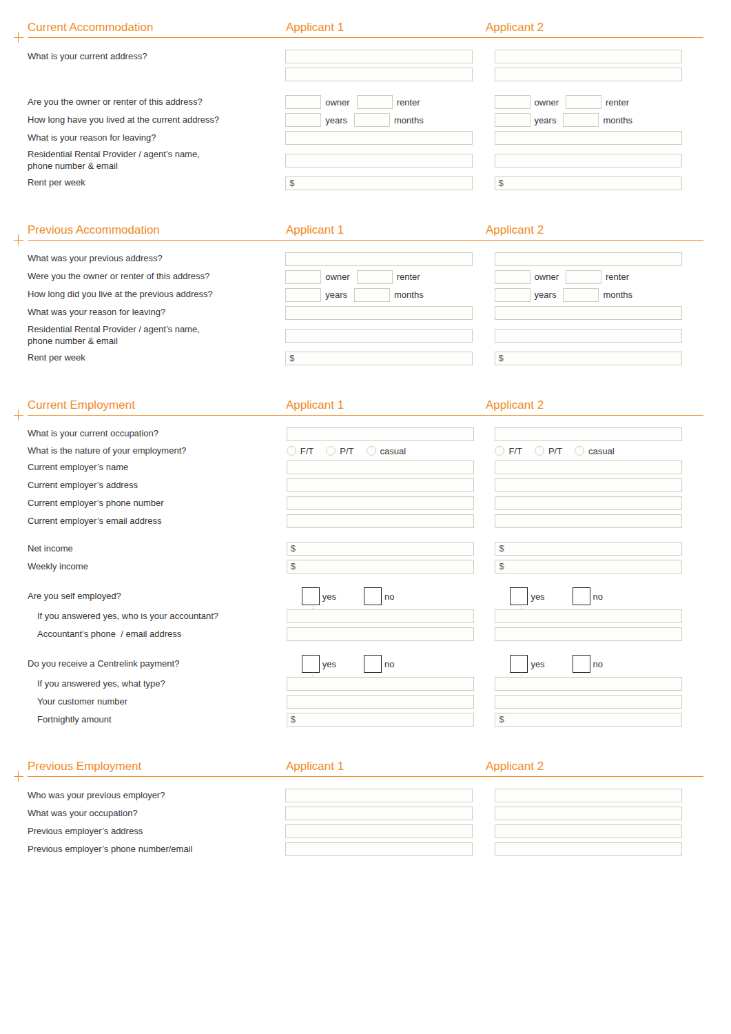Current Accommodation
Applicant 1
Applicant 2
| What is your current address? | | |
| Are you the owner or renter of this address? | owner renter | owner renter |
| How long have you lived at the current address? | years months | years months |
| What is your reason for leaving? | | |
| Residential Rental Provider / agent’s name, phone number & email | | |
| Rent per week | $ | $ |
Previous Accommodation
Applicant 1
Applicant 2
| What was your previous address? | | |
| Were you the owner or renter of this address? | owner renter | owner renter |
| How long did you live at the previous address? | years months | years months |
| What was your reason for leaving? | | |
| Residential Rental Provider / agent’s name, phone number & email | | |
| Rent per week | $ | $ |
Current Employment
Applicant 1
Applicant 2
| What is your current occupation? | | |
| What is the nature of your employment? | F/T P/T casual | F/T P/T casual |
| Current employer’s name | | |
| Current employer’s address | | |
| Current employer’s phone number | | |
| Current employer’s email address | | |
| Net income | $ | $ |
| Weekly income | $ | $ |
| Are you self employed? | yes no ↓ | yes no ↓ |
| If you answered yes, who is your accountant? | | |
| Accountant’s phone / email address | | |
| Do you receive a Centrelink payment? | yes no ↓ | yes no ↓ |
| If you answered yes, what type? | | |
| Your customer number | | |
| Fortnightly amount | $ | $ |
Previous Employment
Applicant 1
Applicant 2
| Who was your previous employer? | | |
| What was your occupation? | | |
| Previous employer’s address | | |
| Previous employer’s phone number/email | | |